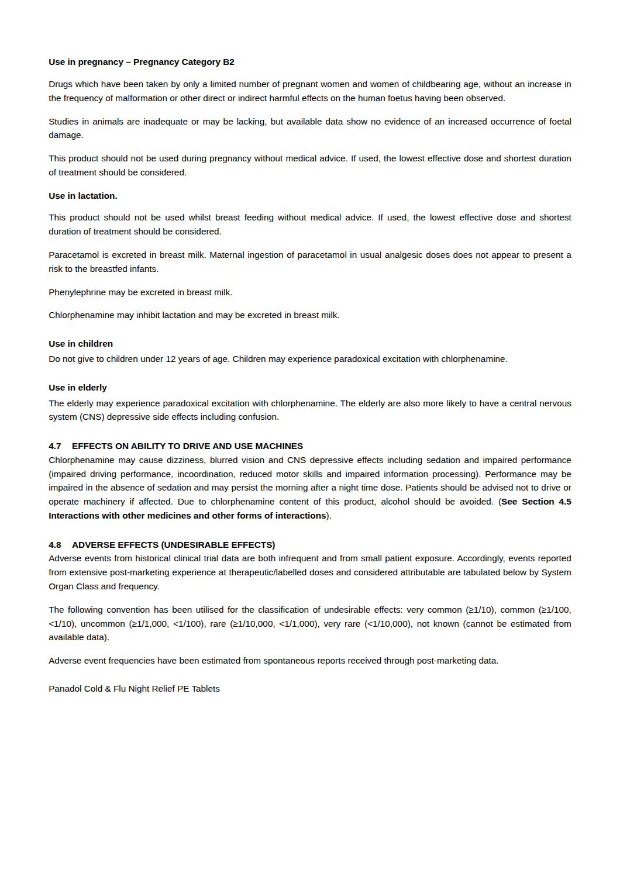Use in pregnancy – Pregnancy Category B2
Drugs which have been taken by only a limited number of pregnant women and women of childbearing age, without an increase in the frequency of malformation or other direct or indirect harmful effects on the human foetus having been observed.
Studies in animals are inadequate or may be lacking, but available data show no evidence of an increased occurrence of foetal damage.
This product should not be used during pregnancy without medical advice. If used, the lowest effective dose and shortest duration of treatment should be considered.
Use in lactation.
This product should not be used whilst breast feeding without medical advice. If used, the lowest effective dose and shortest duration of treatment should be considered.
Paracetamol is excreted in breast milk. Maternal ingestion of paracetamol in usual analgesic doses does not appear to present a risk to the breastfed infants.
Phenylephrine may be excreted in breast milk.
Chlorphenamine may inhibit lactation and may be excreted in breast milk.
Use in children
Do not give to children under 12 years of age. Children may experience paradoxical excitation with chlorphenamine.
Use in elderly
The elderly may experience paradoxical excitation with chlorphenamine. The elderly are also more likely to have a central nervous system (CNS) depressive side effects including confusion.
4.7 Effects on ability to drive and use machines
Chlorphenamine may cause dizziness, blurred vision and CNS depressive effects including sedation and impaired performance (impaired driving performance, incoordination, reduced motor skills and impaired information processing). Performance may be impaired in the absence of sedation and may persist the morning after a night time dose. Patients should be advised not to drive or operate machinery if affected. Due to chlorphenamine content of this product, alcohol should be avoided. (See Section 4.5 Interactions with other medicines and other forms of interactions).
4.8 Adverse effects (undesirable effects)
Adverse events from historical clinical trial data are both infrequent and from small patient exposure. Accordingly, events reported from extensive post-marketing experience at therapeutic/labelled doses and considered attributable are tabulated below by System Organ Class and frequency.
The following convention has been utilised for the classification of undesirable effects: very common (≥1/10), common (≥1/100, <1/10), uncommon (≥1/1,000, <1/100), rare (≥1/10,000, <1/1,000), very rare (<1/10,000), not known (cannot be estimated from available data).
Adverse event frequencies have been estimated from spontaneous reports received through post-marketing data.
Panadol Cold & Flu Night Relief PE Tablets